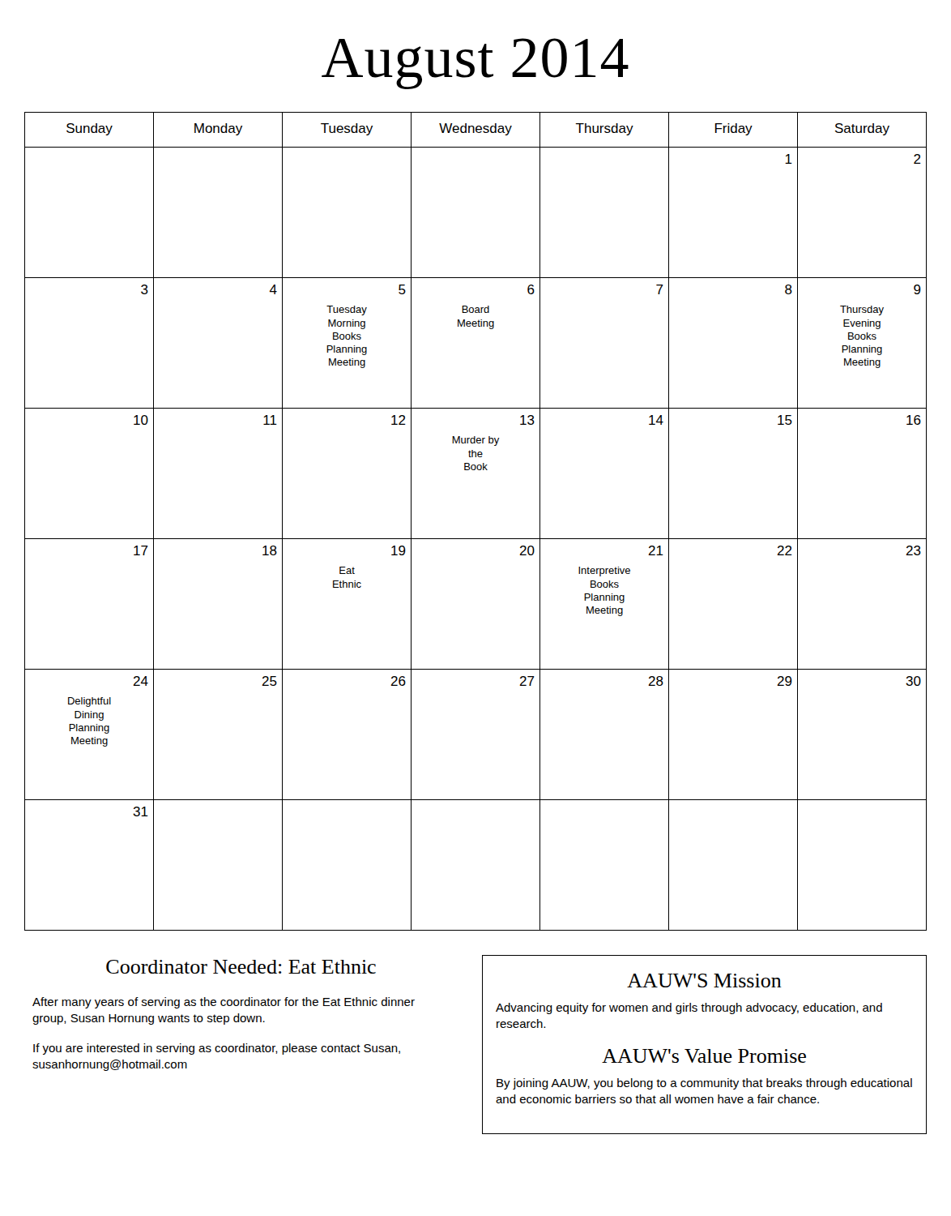August 2014
| Sunday | Monday | Tuesday | Wednesday | Thursday | Friday | Saturday |
| --- | --- | --- | --- | --- | --- | --- |
| | | | | | 1 | 2 |
| 3 | 4 | 5 Tuesday Morning Books Planning Meeting | 6 Board Meeting | 7 | 8 | 9 Thursday Evening Books Planning Meeting |
| 10 | 11 | 12 | 13 Murder by the Book | 14 | 15 | 16 |
| 17 | 18 | 19 Eat Ethnic | 20 | 21 Interpretive Books Planning Meeting | 22 | 23 |
| 24 Delightful Dining Planning Meeting | 25 | 26 | 27 | 28 | 29 | 30 |
| 31 | | | | | | |
Coordinator Needed: Eat Ethnic
After many years of serving as the coordinator for the Eat Ethnic dinner group, Susan Hornung wants to step down.
If you are interested in serving as coordinator, please contact Susan, susanhornung@hotmail.com
AAUW'S Mission
Advancing equity for women and girls through advocacy, education, and research.
AAUW's Value Promise
By joining AAUW, you belong to a community that breaks through educational and economic barriers so that all women have a fair chance.